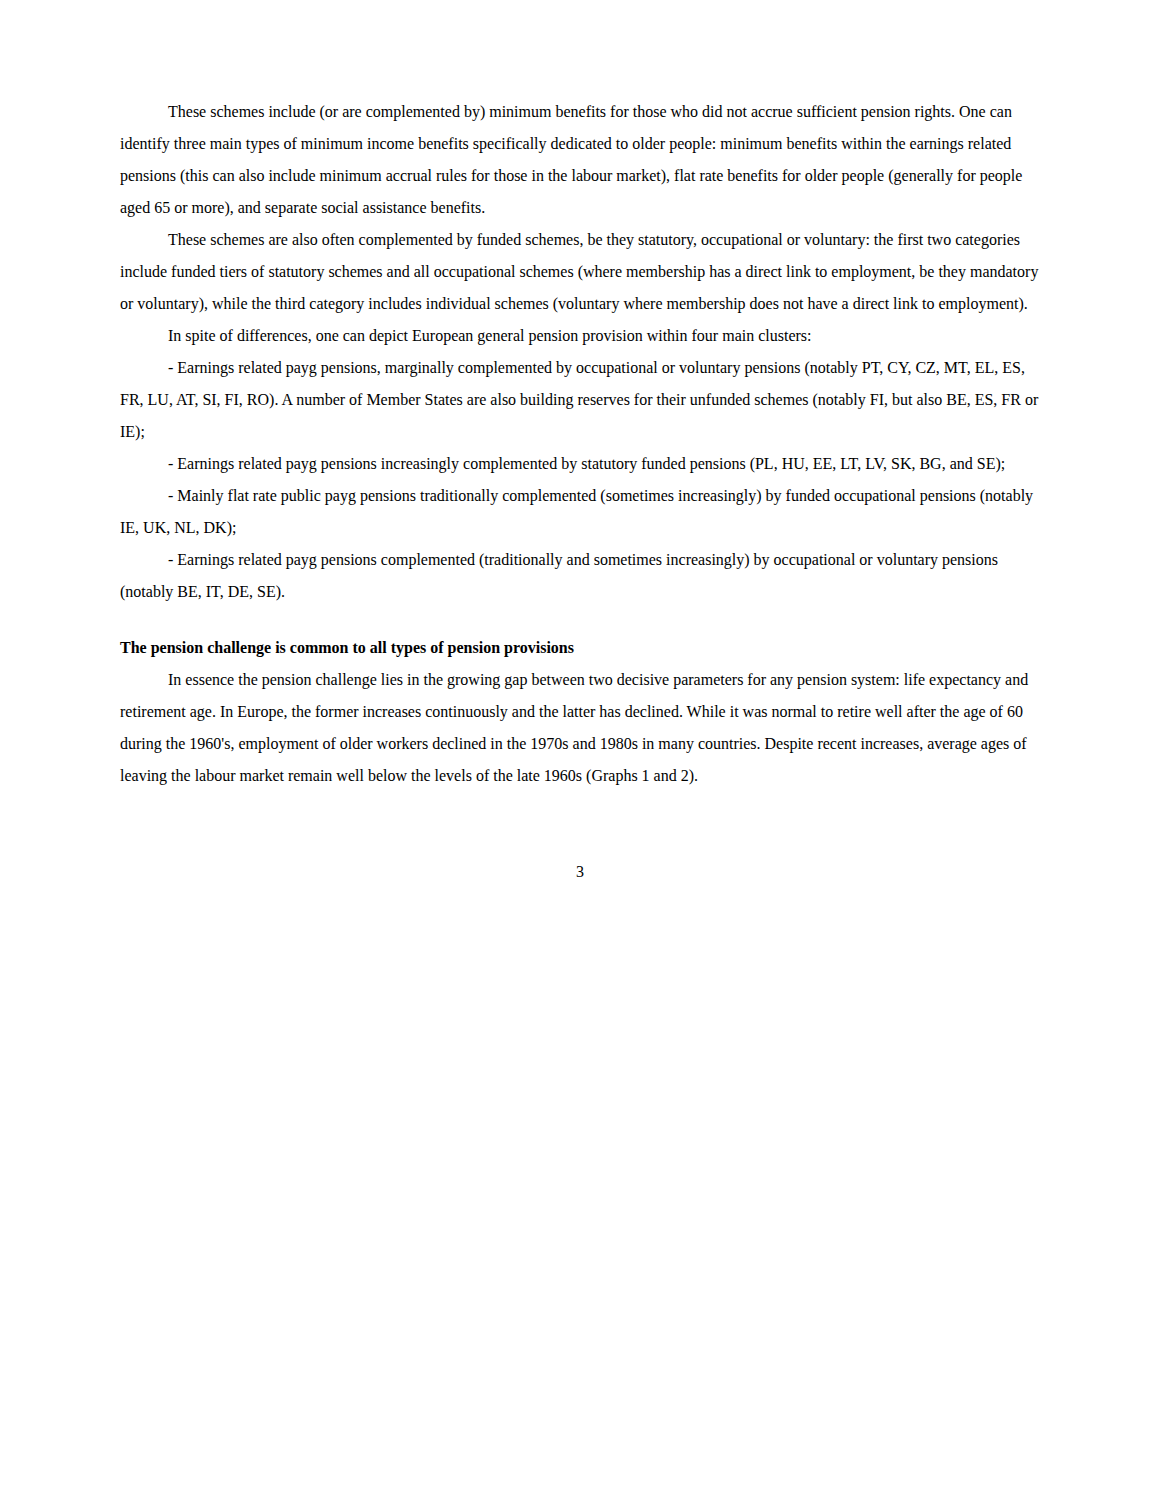These schemes include (or are complemented by) minimum benefits for those who did not accrue sufficient pension rights. One can identify three main types of minimum income benefits specifically dedicated to older people: minimum benefits within the earnings related pensions (this can also include minimum accrual rules for those in the labour market), flat rate benefits for older people (generally for people aged 65 or more), and separate social assistance benefits.
These schemes are also often complemented by funded schemes, be they statutory, occupational or voluntary: the first two categories include funded tiers of statutory schemes and all occupational schemes (where membership has a direct link to employment, be they mandatory or voluntary), while the third category includes individual schemes (voluntary where membership does not have a direct link to employment).
In spite of differences, one can depict European general pension provision within four main clusters:
- Earnings related payg pensions, marginally complemented by occupational or voluntary pensions (notably PT, CY, CZ, MT, EL, ES, FR, LU, AT, SI, FI, RO). A number of Member States are also building reserves for their unfunded schemes (notably FI, but also BE, ES, FR or IE);
- Earnings related payg pensions increasingly complemented by statutory funded pensions (PL, HU, EE, LT, LV, SK, BG, and SE);
- Mainly flat rate public payg pensions traditionally complemented (sometimes increasingly) by funded occupational pensions (notably IE, UK, NL, DK);
- Earnings related payg pensions complemented (traditionally and sometimes increasingly) by occupational or voluntary pensions (notably BE, IT, DE, SE).
The pension challenge is common to all types of pension provisions
In essence the pension challenge lies in the growing gap between two decisive parameters for any pension system: life expectancy and retirement age. In Europe, the former increases continuously and the latter has declined. While it was normal to retire well after the age of 60 during the 1960's, employment of older workers declined in the 1970s and 1980s in many countries. Despite recent increases, average ages of leaving the labour market remain well below the levels of the late 1960s (Graphs 1 and 2).
3